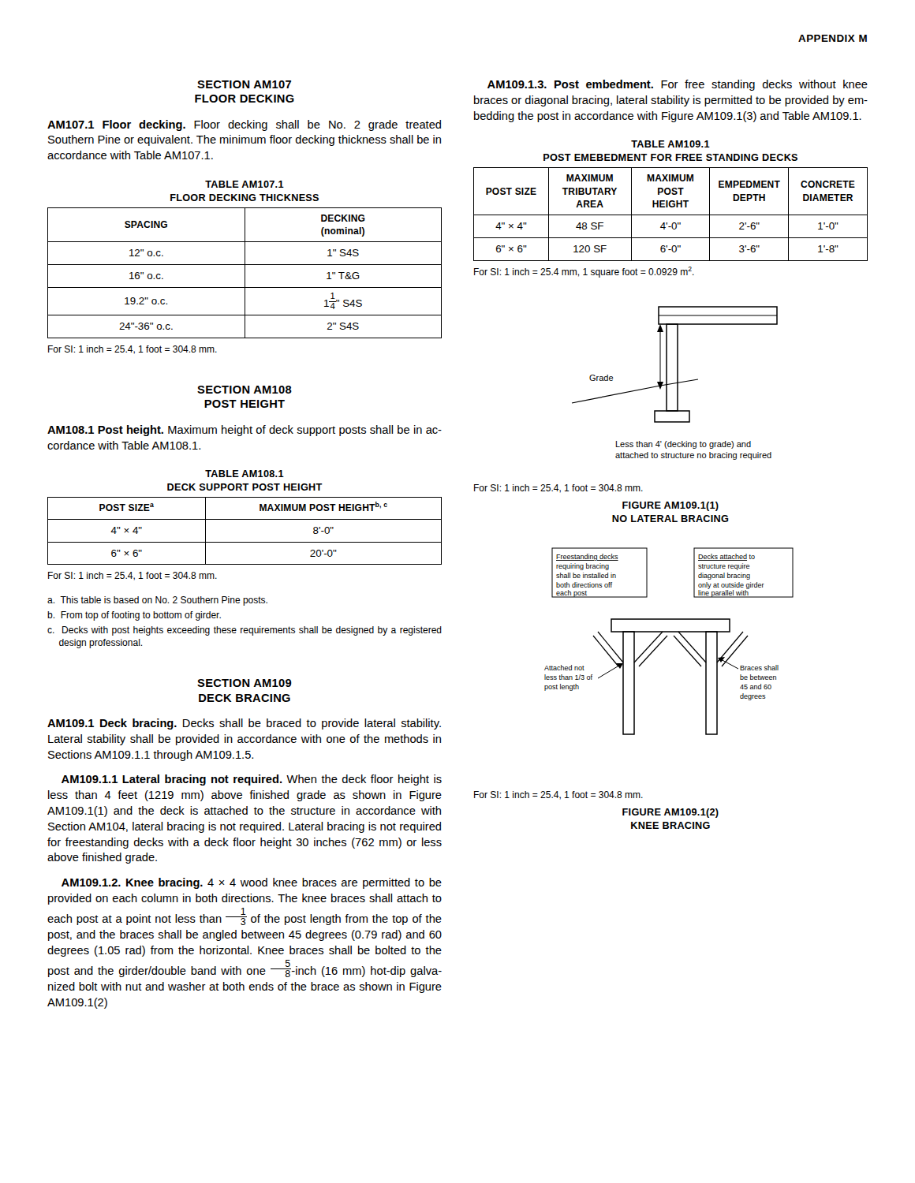APPENDIX M
SECTION AM107
FLOOR DECKING
AM107.1 Floor decking. Floor decking shall be No. 2 grade treated Southern Pine or equivalent. The minimum floor decking thickness shall be in accordance with Table AM107.1.
TABLE AM107.1
FLOOR DECKING THICKNESS
| SPACING | DECKING (nominal) |
| --- | --- |
| 12" o.c. | 1" S4S |
| 16" o.c. | 1" T&G |
| 19.2" o.c. | 1 1 4 " S4S |
| 24"-36" o.c. | 2" S4S |
For SI: 1 inch = 25.4, 1 foot = 304.8 mm.
SECTION AM108
POST HEIGHT
AM108.1 Post height. Maximum height of deck support posts shall be in accordance with Table AM108.1.
TABLE AM108.1
DECK SUPPORT POST HEIGHT
| POST SIZE a | MAXIMUM POST HEIGHT b, c |
| --- | --- |
| 4" × 4" | 8'-0" |
| 6" × 6" | 20'-0" |
For SI: 1 inch = 25.4, 1 foot = 304.8 mm.
a. This table is based on No. 2 Southern Pine posts.
b. From top of footing to bottom of girder.
c. Decks with post heights exceeding these requirements shall be designed by a registered design professional.
SECTION AM109
DECK BRACING
AM109.1 Deck bracing. Decks shall be braced to provide lateral stability. Lateral stability shall be provided in accordance with one of the methods in Sections AM109.1.1 through AM109.1.5.
AM109.1.1 Lateral bracing not required. When the deck floor height is less than 4 feet (1219 mm) above finished grade as shown in Figure AM109.1(1) and the deck is attached to the structure in accordance with Section AM104, lateral bracing is not required. Lateral bracing is not required for freestanding decks with a deck floor height 30 inches (762 mm) or less above finished grade.
AM109.1.2. Knee bracing. 4 × 4 wood knee braces are permitted to be provided on each column in both directions. The knee braces shall attach to each post at a point not less than 13 of the post length from the top of the post, and the braces shall be angled between 45 degrees (0.79 rad) and 60 degrees (1.05 rad) from the horizontal. Knee braces shall be bolted to the post and the girder/double band with one 58-inch (16 mm) hot-dip galvanized bolt with nut and washer at both ends of the brace as shown in Figure AM109.1(2)
AM109.1.3. Post embedment. For free standing decks without knee braces or diagonal bracing, lateral stability is permitted to be provided by embedding the post in accordance with Figure AM109.1(3) and Table AM109.1.
TABLE AM109.1
POST EMEBEDMENT FOR FREE STANDING DECKS
| POST SIZE | MAXIMUM TRIBUTARY AREA | MAXIMUM POST HEIGHT | EMPEDMENT DEPTH | CONCRETE DIAMETER |
| --- | --- | --- | --- | --- |
| 4" × 4" | 48 SF | 4'-0" | 2'-6" | 1'-0" |
| 6" × 6" | 120 SF | 6'-0" | 3'-6" | 1'-8" |
For SI: 1 inch = 25.4 mm, 1 square foot = 0.0929 m2.
Grade Less than 4' (decking to grade) and attached to structure no bracing required
For SI: 1 inch = 25.4, 1 foot = 304.8 mm.
FIGURE AM109.1(1)
NO LATERAL BRACING
Freestanding decks requiring bracing shall be installed in both directions off each post Decks attached to structure require diagonal bracing only at outside girder line parallel with Attached not less than 1/3 of post length Braces shall be between 45 and 60 degrees
For SI: 1 inch = 25.4, 1 foot = 304.8 mm.
FIGURE AM109.1(2)
KNEE BRACING